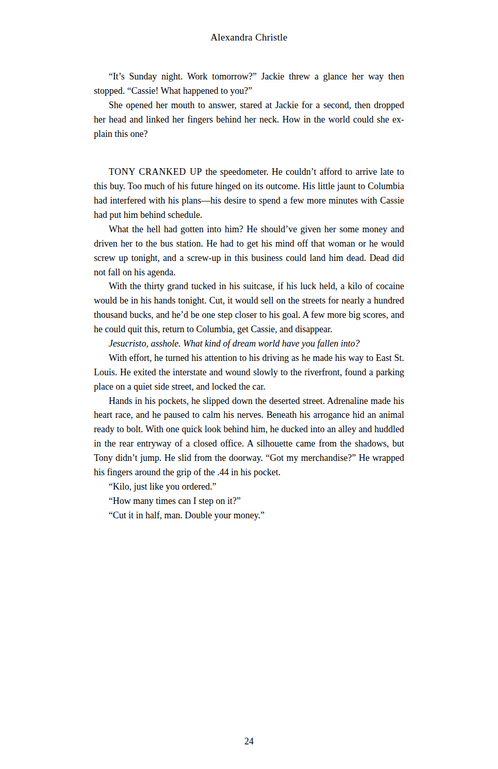Alexandra Christle
“It’s Sunday night. Work tomorrow?” Jackie threw a glance her way then stopped. “Cassie! What happened to you?”
She opened her mouth to answer, stared at Jackie for a second, then dropped her head and linked her fingers behind her neck. How in the world could she explain this one?
TONY CRANKED UP the speedometer. He couldn’t afford to arrive late to this buy. Too much of his future hinged on its outcome. His little jaunt to Columbia had interfered with his plans—his desire to spend a few more minutes with Cassie had put him behind schedule.
What the hell had gotten into him? He should’ve given her some money and driven her to the bus station. He had to get his mind off that woman or he would screw up tonight, and a screw-up in this business could land him dead. Dead did not fall on his agenda.
With the thirty grand tucked in his suitcase, if his luck held, a kilo of cocaine would be in his hands tonight. Cut, it would sell on the streets for nearly a hundred thousand bucks, and he’d be one step closer to his goal. A few more big scores, and he could quit this, return to Columbia, get Cassie, and disappear.
Jesucristo, asshole. What kind of dream world have you fallen into?
With effort, he turned his attention to his driving as he made his way to East St. Louis. He exited the interstate and wound slowly to the riverfront, found a parking place on a quiet side street, and locked the car.
Hands in his pockets, he slipped down the deserted street. Adrenaline made his heart race, and he paused to calm his nerves. Beneath his arrogance hid an animal ready to bolt. With one quick look behind him, he ducked into an alley and huddled in the rear entryway of a closed office. A silhouette came from the shadows, but Tony didn’t jump. He slid from the doorway. “Got my merchandise?” He wrapped his fingers around the grip of the .44 in his pocket.
“Kilo, just like you ordered.”
“How many times can I step on it?”
“Cut it in half, man. Double your money.”
24